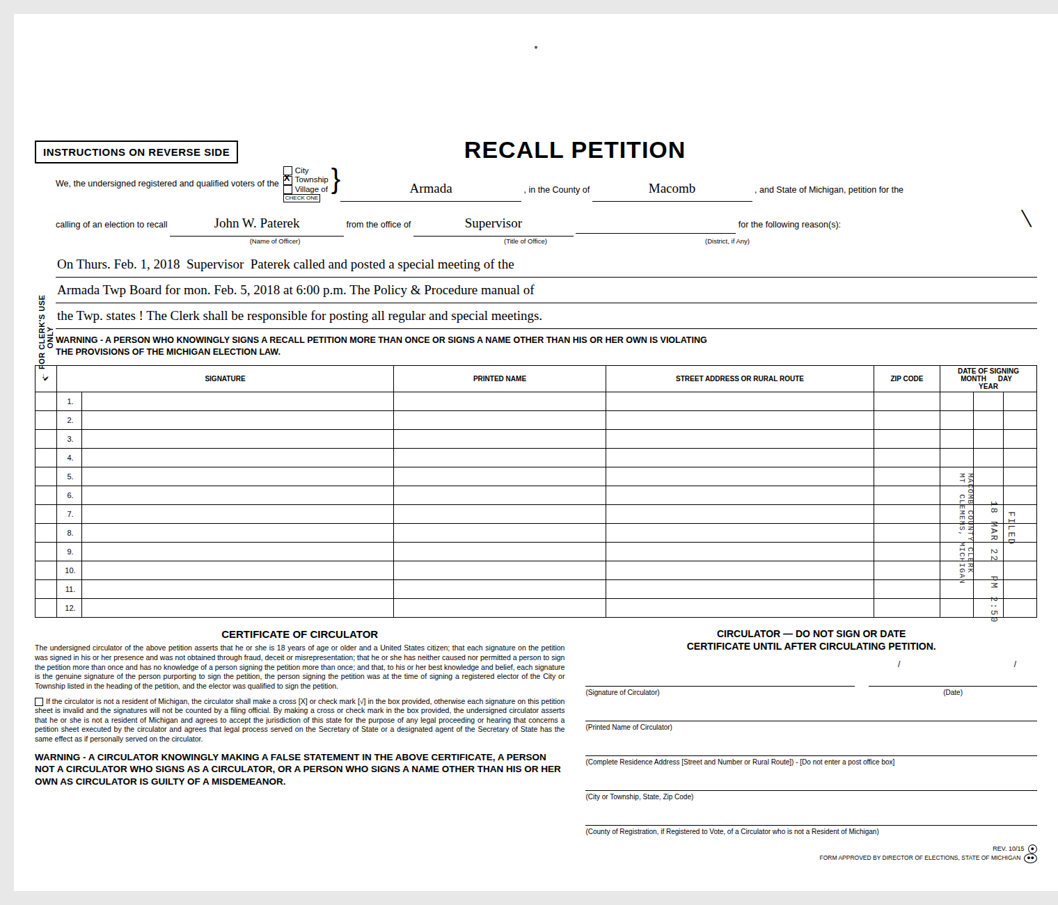•
\
INSTRUCTIONS ON REVERSE SIDE
RECALL PETITION
← FOR CLERK'S USE ONLY
We, the undersigned registered and qualified voters of the
City
Township
Village of
CHECK ONE
}
Armada , in the County of Macomb , and State of Michigan, petition for the
calling of an election to recall John W. Paterek from the office of Supervisor for the following reason(s):
(Name of Officer)
(Title of Office)
(District, if Any)
On Thurs. Feb. 1, 2018 Supervisor Paterek called and posted a special meeting of the
Armada Twp Board for mon. Feb. 5, 2018 at 6:00 p.m. The Policy & Procedure manual of
the Twp. states ! The Clerk shall be responsible for posting all regular and special meetings.
WARNING - A PERSON WHO KNOWINGLY SIGNS A RECALL PETITION MORE THAN ONCE OR SIGNS A NAME OTHER THAN HIS OR HER OWN IS VIOLATING
THE PROVISIONS OF THE MICHIGAN ELECTION LAW.
| ✔ | SIGNATURE | PRINTED NAME | STREET ADDRESS OR RURAL ROUTE | ZIP CODE | DATE OF SIGNING MONTH DAY YEAR |
| --- | --- | --- | --- | --- | --- |
| | 1. | | | | | | | |
| | 2. | | | | | | | |
| | 3. | | | | | | | |
| | 4. | | | | | | | |
| | 5. | | | | | | | |
| | 6. | | | | | | | |
| | 7. | | | | | | | |
| | 8. | | | | | | | |
| | 9. | | | | | | | |
| | 10. | | | | | | | |
| | 11. | | | | | | | |
| | 12. | | | | | | | |
MACOMB COUNTY CLERK
MT. CLEMENS, MICHIGAN
18 MAR 22 PM 2:50
FILED
CERTIFICATE OF CIRCULATOR
The undersigned circulator of the above petition asserts that he or she is 18 years of age or older and a United States citizen; that each signature on the petition was signed in his or her presence and was not obtained through fraud, deceit or misrepresentation; that he or she has neither caused nor permitted a person to sign the petition more than once and has no knowledge of a person signing the petition more than once; and that, to his or her best knowledge and belief, each signature is the genuine signature of the person purporting to sign the petition, the person signing the petition was at the time of signing a registered elector of the City or Township listed in the heading of the petition, and the elector was qualified to sign the petition.
If the circulator is not a resident of Michigan, the circulator shall make a cross [X] or check mark [√] in the box provided, otherwise each signature on this petition sheet is invalid and the signatures will not be counted by a filing official. By making a cross or check mark in the box provided, the undersigned circulator asserts that he or she is not a resident of Michigan and agrees to accept the jurisdiction of this state for the purpose of any legal proceeding or hearing that concerns a petition sheet executed by the circulator and agrees that legal process served on the Secretary of State or a designated agent of the Secretary of State has the same effect as if personally served on the circulator.
WARNING - A CIRCULATOR KNOWINGLY MAKING A FALSE STATEMENT IN THE ABOVE CERTIFICATE, A PERSON NOT A CIRCULATOR WHO SIGNS AS A CIRCULATOR, OR A PERSON WHO SIGNS A NAME OTHER THAN HIS OR HER OWN AS CIRCULATOR IS GUILTY OF A MISDEMEANOR.
CIRCULATOR — DO NOT SIGN OR DATE
CERTIFICATE UNTIL AFTER CIRCULATING PETITION.
/ /
(Signature of Circulator)
(Date)
(Printed Name of Circulator)
(Complete Residence Address [Street and Number or Rural Route]) - [Do not enter a post office box]
(City or Township, State, Zip Code)
(County of Registration, if Registered to Vote, of a Circulator who is not a Resident of Michigan)
REV. 10/15 ●
FORM APPROVED BY DIRECTOR OF ELECTIONS, STATE OF MICHIGAN ●●